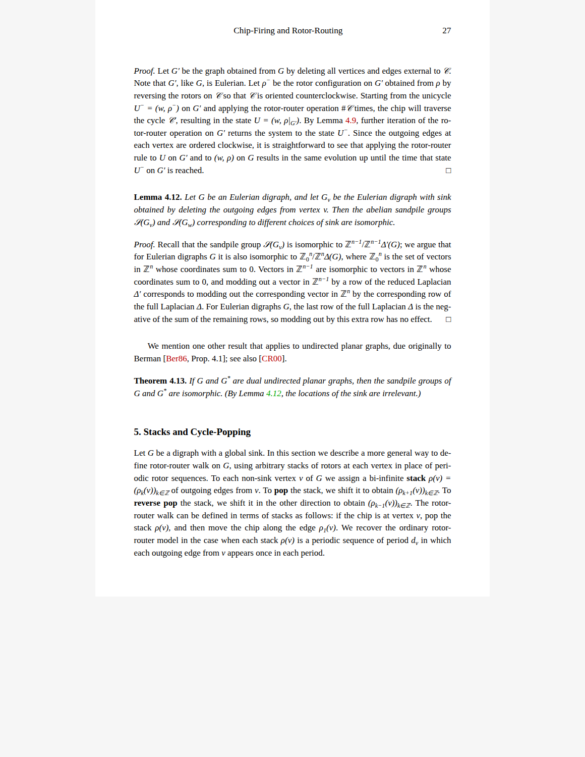Chip-Firing and Rotor-Routing 27
Proof. Let G′ be the graph obtained from G by deleting all vertices and edges external to 𝒞. Note that G′, like G, is Eulerian. Let ρ− be the rotor configuration on G′ obtained from ρ by reversing the rotors on 𝒞 so that 𝒞 is oriented counterclockwise. Starting from the unicycle U− = (w, ρ−) on G′ and applying the rotor-router operation #𝒞 times, the chip will traverse the cycle 𝒞′, resulting in the state U = (w, ρ|G′). By Lemma 4.9, further iteration of the rotor-router operation on G′ returns the system to the state U−. Since the outgoing edges at each vertex are ordered clockwise, it is straightforward to see that applying the rotor-router rule to U on G′ and to (w, ρ) on G results in the same evolution up until the time that state U− on G′ is reached. □
Lemma 4.12. Let G be an Eulerian digraph, and let Gv be the Eulerian digraph with sink obtained by deleting the outgoing edges from vertex v. Then the abelian sandpile groups 𝒮(Gv) and 𝒮(Gw) corresponding to different choices of sink are isomorphic.
Proof. Recall that the sandpile group 𝒮(Gv) is isomorphic to ℤn−1/ℤn−1Δ′(G); we argue that for Eulerian digraphs G it is also isomorphic to ℤ0n/ℤnΔ(G), where ℤ0n is the set of vectors in ℤn whose coordinates sum to 0. Vectors in ℤn−1 are isomorphic to vectors in ℤn whose coordinates sum to 0, and modding out a vector in ℤn−1 by a row of the reduced Laplacian Δ′ corresponds to modding out the corresponding vector in ℤn by the corresponding row of the full Laplacian Δ. For Eulerian digraphs G, the last row of the full Laplacian Δ is the negative of the sum of the remaining rows, so modding out by this extra row has no effect. □
We mention one other result that applies to undirected planar graphs, due originally to Berman [Ber86, Prop. 4.1]; see also [CR00].
Theorem 4.13. If G and G* are dual undirected planar graphs, then the sandpile groups of G and G* are isomorphic. (By Lemma 4.12, the locations of the sink are irrelevant.)
5. Stacks and Cycle-Popping
Let G be a digraph with a global sink. In this section we describe a more general way to define rotor-router walk on G, using arbitrary stacks of rotors at each vertex in place of periodic rotor sequences. To each non-sink vertex v of G we assign a bi-infinite stack ρ(v) = (ρk(v))k∈ℤ of outgoing edges from v. To pop the stack, we shift it to obtain (ρk+1(v))k∈ℤ. To reverse pop the stack, we shift it in the other direction to obtain (ρk−1(v))k∈ℤ. The rotor-router walk can be defined in terms of stacks as follows: if the chip is at vertex v, pop the stack ρ(v), and then move the chip along the edge ρ1(v). We recover the ordinary rotor-router model in the case when each stack ρ(v) is a periodic sequence of period dv in which each outgoing edge from v appears once in each period.